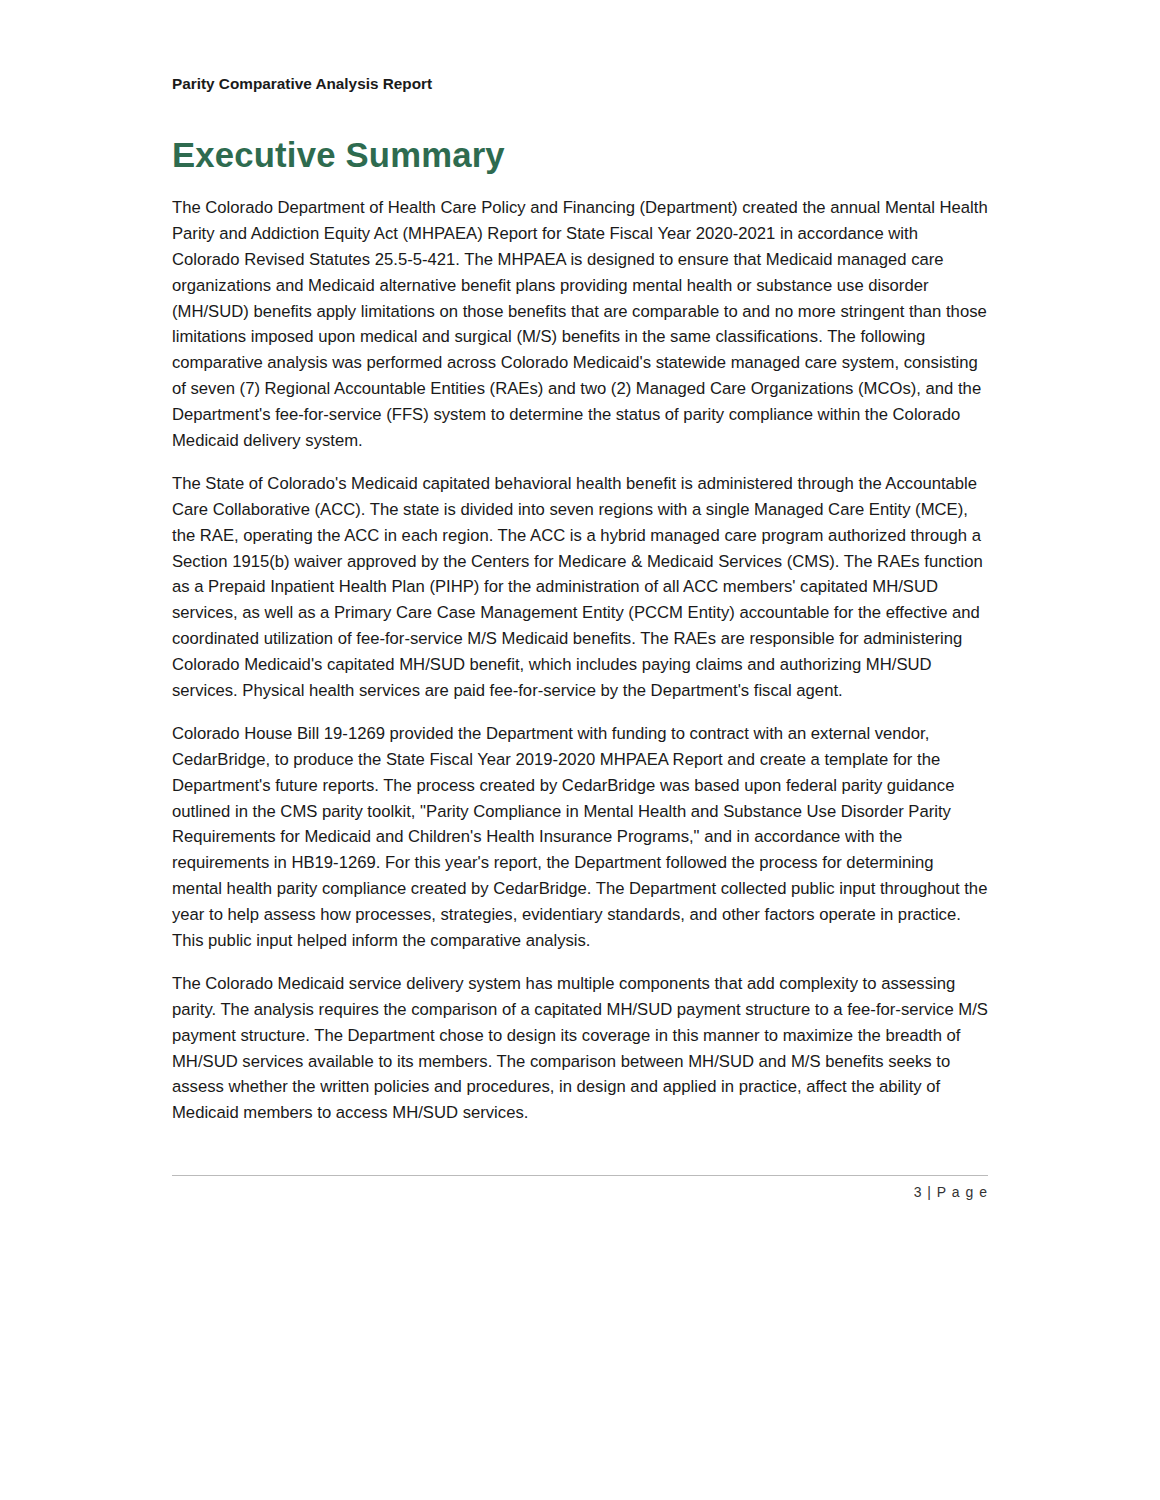Parity Comparative Analysis Report
Executive Summary
The Colorado Department of Health Care Policy and Financing (Department) created the annual Mental Health Parity and Addiction Equity Act (MHPAEA) Report for State Fiscal Year 2020-2021 in accordance with Colorado Revised Statutes 25.5-5-421. The MHPAEA is designed to ensure that Medicaid managed care organizations and Medicaid alternative benefit plans providing mental health or substance use disorder (MH/SUD) benefits apply limitations on those benefits that are comparable to and no more stringent than those limitations imposed upon medical and surgical (M/S) benefits in the same classifications. The following comparative analysis was performed across Colorado Medicaid's statewide managed care system, consisting of seven (7) Regional Accountable Entities (RAEs) and two (2) Managed Care Organizations (MCOs), and the Department's fee-for-service (FFS) system to determine the status of parity compliance within the Colorado Medicaid delivery system.
The State of Colorado's Medicaid capitated behavioral health benefit is administered through the Accountable Care Collaborative (ACC). The state is divided into seven regions with a single Managed Care Entity (MCE), the RAE, operating the ACC in each region. The ACC is a hybrid managed care program authorized through a Section 1915(b) waiver approved by the Centers for Medicare & Medicaid Services (CMS). The RAEs function as a Prepaid Inpatient Health Plan (PIHP) for the administration of all ACC members' capitated MH/SUD services, as well as a Primary Care Case Management Entity (PCCM Entity) accountable for the effective and coordinated utilization of fee-for-service M/S Medicaid benefits. The RAEs are responsible for administering Colorado Medicaid's capitated MH/SUD benefit, which includes paying claims and authorizing MH/SUD services. Physical health services are paid fee-for-service by the Department's fiscal agent.
Colorado House Bill 19-1269 provided the Department with funding to contract with an external vendor, CedarBridge, to produce the State Fiscal Year 2019-2020 MHPAEA Report and create a template for the Department's future reports. The process created by CedarBridge was based upon federal parity guidance outlined in the CMS parity toolkit, "Parity Compliance in Mental Health and Substance Use Disorder Parity Requirements for Medicaid and Children's Health Insurance Programs," and in accordance with the requirements in HB19-1269. For this year's report, the Department followed the process for determining mental health parity compliance created by CedarBridge. The Department collected public input throughout the year to help assess how processes, strategies, evidentiary standards, and other factors operate in practice. This public input helped inform the comparative analysis.
The Colorado Medicaid service delivery system has multiple components that add complexity to assessing parity. The analysis requires the comparison of a capitated MH/SUD payment structure to a fee-for-service M/S payment structure. The Department chose to design its coverage in this manner to maximize the breadth of MH/SUD services available to its members. The comparison between MH/SUD and M/S benefits seeks to assess whether the written policies and procedures, in design and applied in practice, affect the ability of Medicaid members to access MH/SUD services.
3 | P a g e